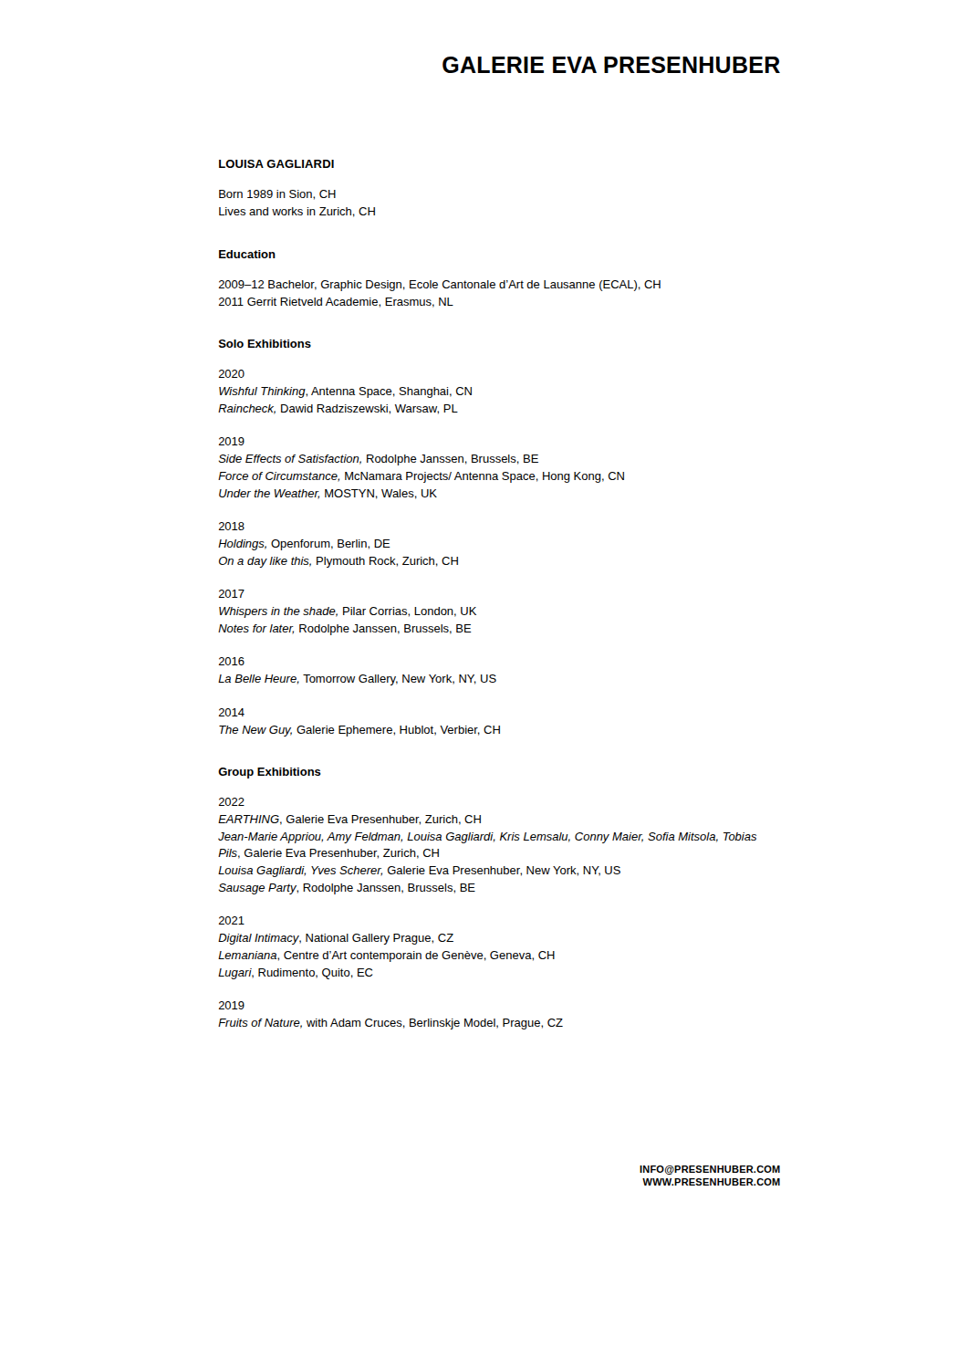GALERIE EVA PRESENHUBER
LOUISA GAGLIARDI
Born 1989 in Sion, CH
Lives and works in Zurich, CH
Education
2009–12 Bachelor, Graphic Design, Ecole Cantonale d’Art de Lausanne (ECAL), CH
2011 Gerrit Rietveld Academie, Erasmus, NL
Solo Exhibitions
2020
Wishful Thinking, Antenna Space, Shanghai, CN
Raincheck, Dawid Radziszewski, Warsaw, PL
2019
Side Effects of Satisfaction, Rodolphe Janssen, Brussels, BE
Force of Circumstance, McNamara Projects/ Antenna Space, Hong Kong, CN
Under the Weather, MOSTYN, Wales, UK
2018
Holdings, Openforum, Berlin, DE
On a day like this, Plymouth Rock, Zurich, CH
2017
Whispers in the shade, Pilar Corrias, London, UK
Notes for later, Rodolphe Janssen, Brussels, BE
2016
La Belle Heure, Tomorrow Gallery, New York, NY, US
2014
The New Guy, Galerie Ephemere, Hublot, Verbier, CH
Group Exhibitions
2022
EARTHING, Galerie Eva Presenhuber, Zurich, CH
Jean-Marie Appriou, Amy Feldman, Louisa Gagliardi, Kris Lemsalu, Conny Maier, Sofia Mitsola, Tobias Pils, Galerie Eva Presenhuber, Zurich, CH
Louisa Gagliardi, Yves Scherer, Galerie Eva Presenhuber, New York, NY, US
Sausage Party, Rodolphe Janssen, Brussels, BE
2021
Digital Intimacy, National Gallery Prague, CZ
Lemaniana, Centre d’Art contemporain de Genève, Geneva, CH
Lugari, Rudimento, Quito, EC
2019
Fruits of Nature, with Adam Cruces, Berlinskje Model, Prague, CZ
INFO@PRESENHUBER.COM
WWW.PRESENHUBER.COM